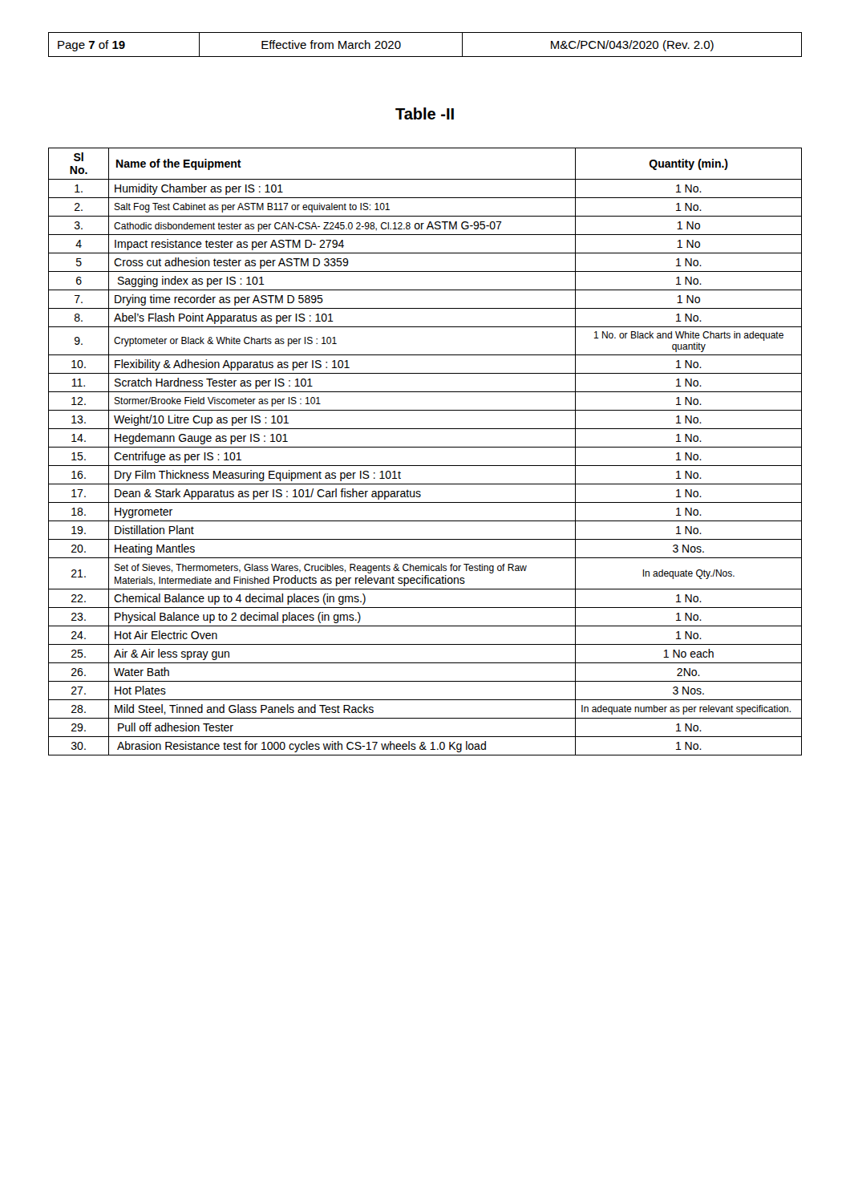| Page 7 of 19 | Effective from March 2020 | M&C/PCN/043/2020 (Rev. 2.0) |
Table -II
| Sl No. | Name of the Equipment | Quantity (min.) |
| --- | --- | --- |
| 1. | Humidity Chamber as per IS : 101 | 1 No. |
| 2. | Salt Fog Test Cabinet as per ASTM B117 or equivalent to IS: 101 | 1 No. |
| 3. | Cathodic disbondement tester as per CAN-CSA- Z245.0 2-98, Cl.12.8 or ASTM G-95-07 | 1 No |
| 4 | Impact resistance tester as per ASTM D- 2794 | 1 No |
| 5 | Cross cut adhesion tester as per ASTM D 3359 | 1 No. |
| 6 | Sagging index as per IS : 101 | 1 No. |
| 7. | Drying time recorder as per ASTM D 5895 | 1 No |
| 8. | Abel’s Flash Point Apparatus as per IS : 101 | 1 No. |
| 9. | Cryptometer or Black & White Charts as per IS : 101 | 1 No. or Black and White Charts in adequate quantity |
| 10. | Flexibility & Adhesion Apparatus as per IS : 101 | 1 No. |
| 11. | Scratch Hardness Tester as per IS : 101 | 1 No. |
| 12. | Stormer/Brooke Field Viscometer as per IS : 101 | 1 No. |
| 13. | Weight/10 Litre Cup as per IS : 101 | 1 No. |
| 14. | Hegdemann Gauge as per IS : 101 | 1 No. |
| 15. | Centrifuge as per IS : 101 | 1 No. |
| 16. | Dry Film Thickness Measuring Equipment as per IS : 101t | 1 No. |
| 17. | Dean & Stark Apparatus as per IS : 101/ Carl fisher apparatus | 1 No. |
| 18. | Hygrometer | 1 No. |
| 19. | Distillation Plant | 1 No. |
| 20. | Heating Mantles | 3 Nos. |
| 21. | Set of Sieves, Thermometers, Glass Wares, Crucibles, Reagents & Chemicals for Testing of Raw Materials, Intermediate and Finished Products as per relevant specifications | In adequate Qty./Nos. |
| 22. | Chemical Balance up to 4 decimal places (in gms.) | 1 No. |
| 23. | Physical Balance up to 2 decimal places (in gms.) | 1 No. |
| 24. | Hot Air Electric Oven | 1 No. |
| 25. | Air & Air less spray gun | 1 No each |
| 26. | Water Bath | 2No. |
| 27. | Hot Plates | 3 Nos. |
| 28. | Mild Steel, Tinned and Glass Panels and Test Racks | In adequate number as per relevant specification. |
| 29. | Pull off adhesion Tester | 1 No. |
| 30. | Abrasion Resistance test for 1000 cycles with CS-17 wheels & 1.0 Kg load | 1 No. |